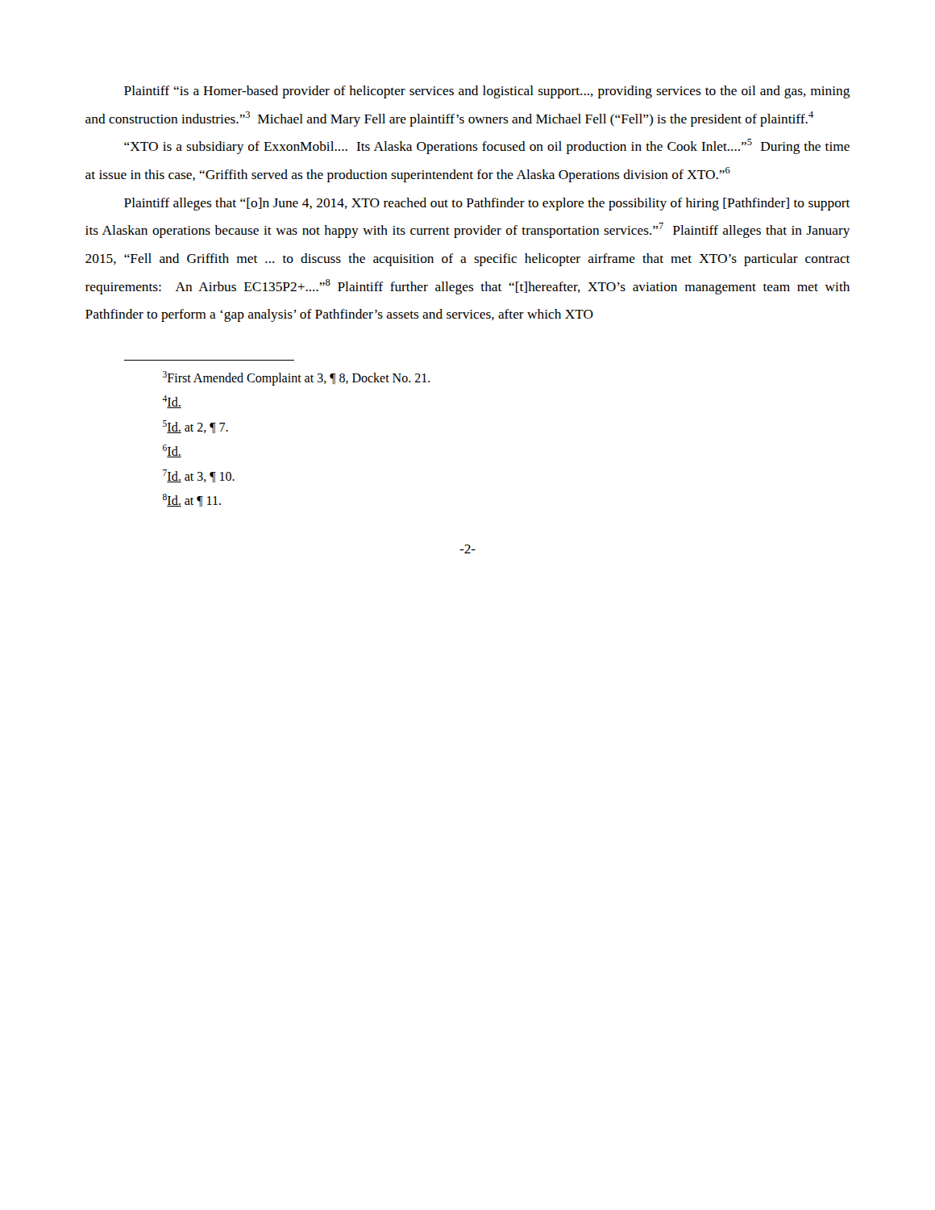Plaintiff “is a Homer-based provider of helicopter services and logistical support..., providing services to the oil and gas, mining and construction industries.”3 Michael and Mary Fell are plaintiff’s owners and Michael Fell (“Fell”) is the president of plaintiff.4
“XTO is a subsidiary of ExxonMobil.... Its Alaska Operations focused on oil production in the Cook Inlet....”5 During the time at issue in this case, “Griffith served as the production superintendent for the Alaska Operations division of XTO.”6
Plaintiff alleges that “[o]n June 4, 2014, XTO reached out to Pathfinder to explore the possibility of hiring [Pathfinder] to support its Alaskan operations because it was not happy with its current provider of transportation services.”7 Plaintiff alleges that in January 2015, “Fell and Griffith met ... to discuss the acquisition of a specific helicopter airframe that met XTO’s particular contract requirements: An Airbus EC135P2+....”8 Plaintiff further alleges that “[t]hereafter, XTO’s aviation management team met with Pathfinder to perform a ‘gap analysis’ of Pathfinder’s assets and services, after which XTO
3First Amended Complaint at 3, ¶ 8, Docket No. 21.
4Id.
5Id. at 2, ¶ 7.
6Id.
7Id. at 3, ¶ 10.
8Id. at ¶ 11.
-2-